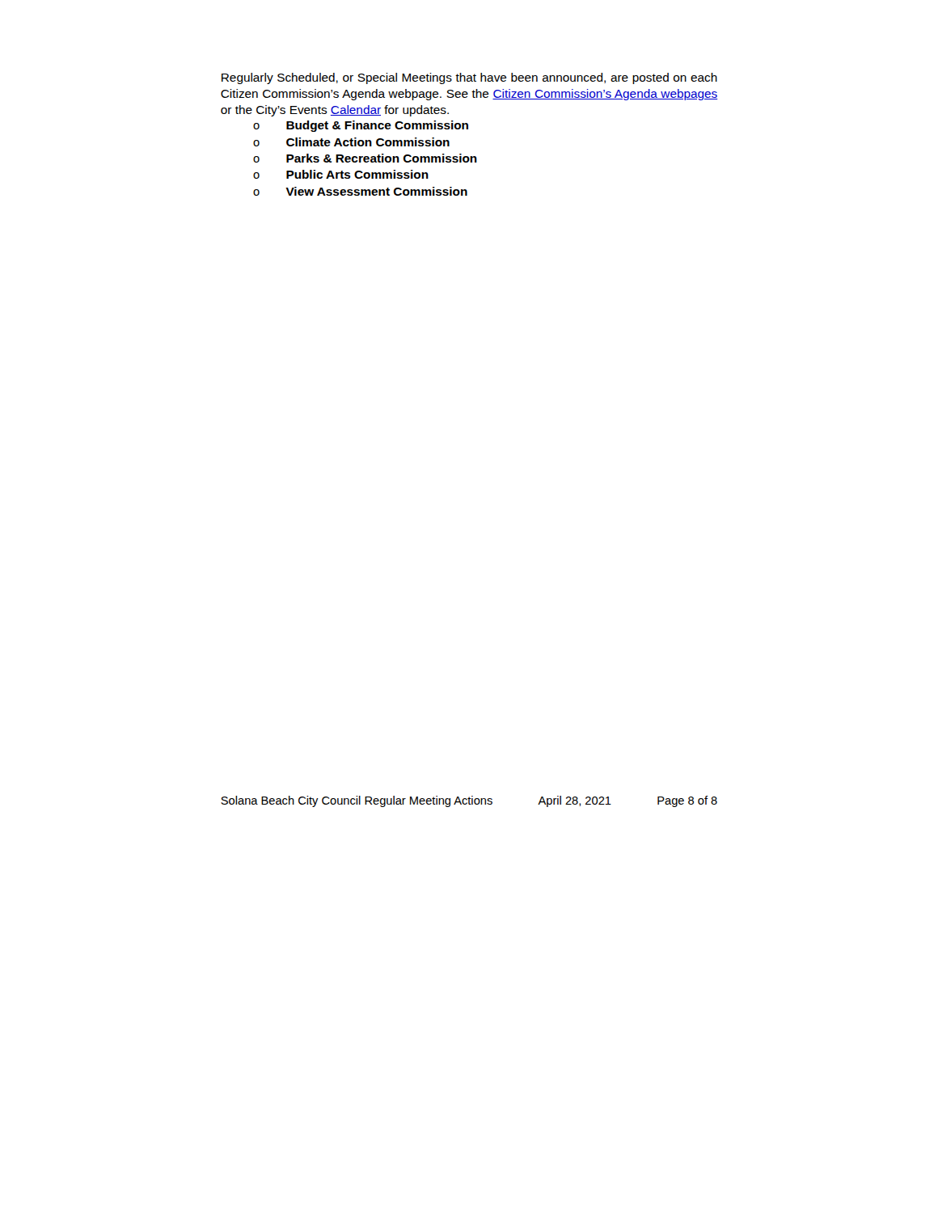Regularly Scheduled, or Special Meetings that have been announced, are posted on each Citizen Commission’s Agenda webpage. See the Citizen Commission’s Agenda webpages or the City’s Events Calendar for updates.
oBudget & Finance Commission
oClimate Action Commission
oParks & Recreation Commission
oPublic Arts Commission
oView Assessment Commission
Solana Beach City Council Regular Meeting Actions
April 28, 2021
Page 8 of 8